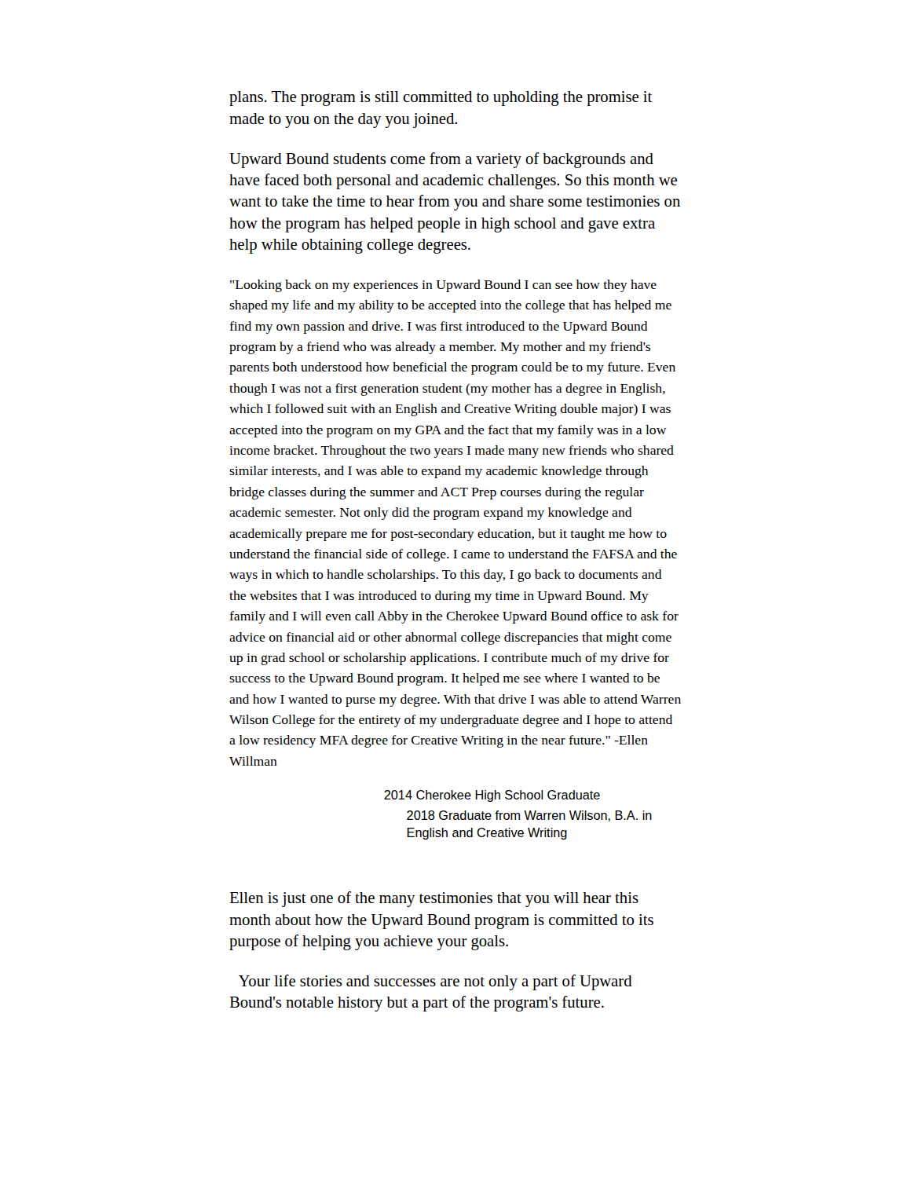plans. The program is still committed to upholding the promise it made to you on the day you joined.
Upward Bound students come from a variety of backgrounds and have faced both personal and academic challenges. So this month we want to take the time to hear from you and share some testimonies on how the program has helped people in high school and gave extra help while obtaining college degrees.
"Looking back on my experiences in Upward Bound I can see how they have shaped my life and my ability to be accepted into the college that has helped me find my own passion and drive. I was first introduced to the Upward Bound program by a friend who was already a member. My mother and my friend's parents both understood how beneficial the program could be to my future. Even though I was not a first generation student (my mother has a degree in English, which I followed suit with an English and Creative Writing double major) I was accepted into the program on my GPA and the fact that my family was in a low income bracket. Throughout the two years I made many new friends who shared similar interests, and I was able to expand my academic knowledge through bridge classes during the summer and ACT Prep courses during the regular academic semester. Not only did the program expand my knowledge and academically prepare me for post-secondary education, but it taught me how to understand the financial side of college. I came to understand the FAFSA and the ways in which to handle scholarships. To this day, I go back to documents and the websites that I was introduced to during my time in Upward Bound. My family and I will even call Abby in the Cherokee Upward Bound office to ask for advice on financial aid or other abnormal college discrepancies that might come up in grad school or scholarship applications. I contribute much of my drive for success to the Upward Bound program. It helped me see where I wanted to be and how I wanted to purse my degree. With that drive I was able to attend Warren Wilson College for the entirety of my undergraduate degree and I hope to attend a low residency MFA degree for Creative Writing in the near future." -Ellen Willman
2014 Cherokee High School Graduate
2018 Graduate from Warren Wilson, B.A. in English and Creative Writing
Ellen is just one of the many testimonies that you will hear this month about how the Upward Bound program is committed to its purpose of helping you achieve your goals.
Your life stories and successes are not only a part of Upward Bound's notable history but a part of the program's future.